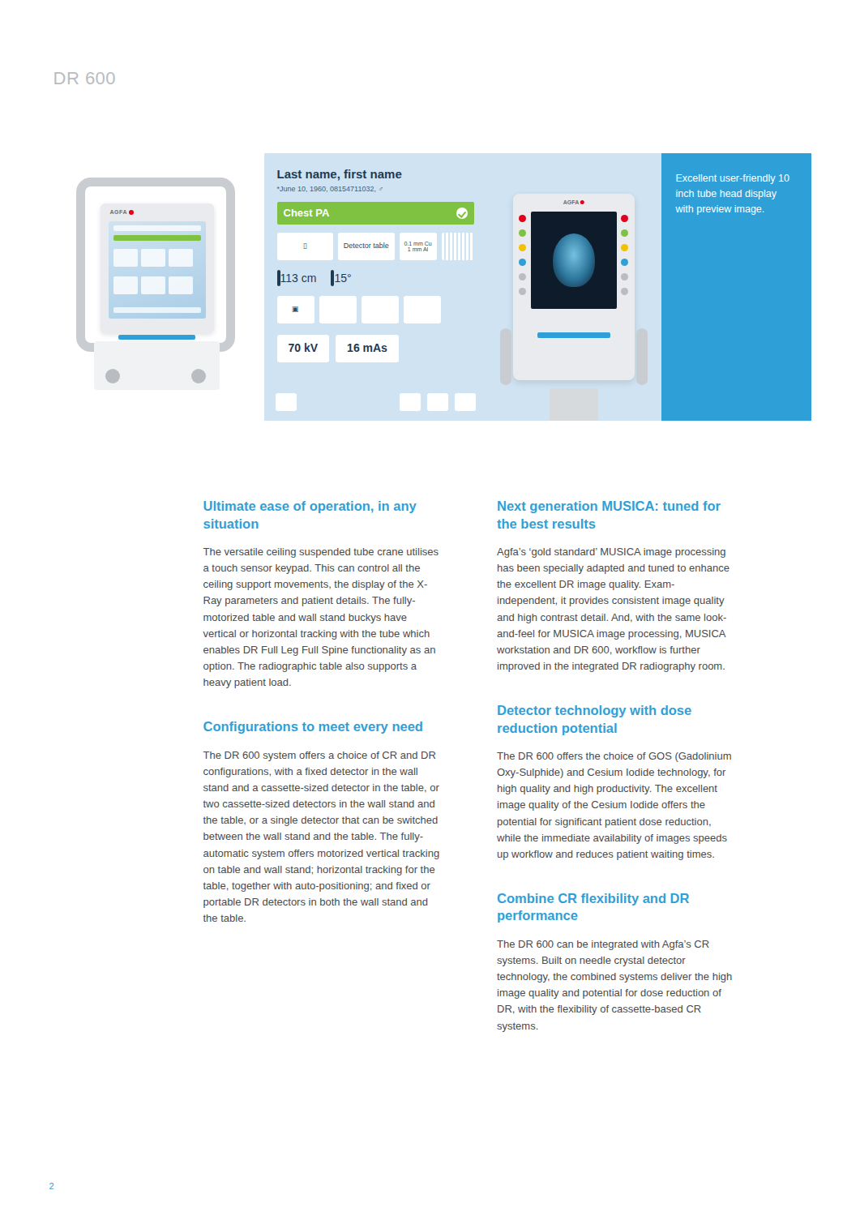DR 600
AGFA
Last name, first name
*June 10, 1960, 08154711032, ♂
Chest PA
▯
Detector table
0.1 mm Cu
1 mm Al
113 cm 15°
▣
70 kV
16 mAs
AGFA
Excellent user-friendly 10 inch tube head display with preview image.
Ultimate ease of operation, in any situation
The versatile ceiling suspended tube crane utilises a touch sensor keypad. This can control all the ceiling support movements, the display of the X-Ray parameters and patient details. The fully-motorized table and wall stand buckys have vertical or horizontal tracking with the tube which enables DR Full Leg Full Spine functionality as an option. The radiographic table also supports a heavy patient load.
Configurations to meet every need
The DR 600 system offers a choice of CR and DR configurations, with a fixed detector in the wall stand and a cassette-sized detector in the table, or two cassette-sized detectors in the wall stand and the table, or a single detector that can be switched between the wall stand and the table. The fully-automatic system offers motorized vertical tracking on table and wall stand; horizontal tracking for the table, together with auto-positioning; and fixed or portable DR detectors in both the wall stand and the table.
Next generation MUSICA: tuned for the best results
Agfa’s ‘gold standard’ MUSICA image processing has been specially adapted and tuned to enhance the excellent DR image quality. Exam-independent, it provides consistent image quality and high contrast detail. And, with the same look-and-feel for MUSICA image processing, MUSICA workstation and DR 600, workflow is further improved in the integrated DR radiography room.
Detector technology with dose reduction potential
The DR 600 offers the choice of GOS (Gadolinium Oxy-Sulphide) and Cesium Iodide technology, for high quality and high productivity. The excellent image quality of the Cesium Iodide offers the potential for significant patient dose reduction, while the immediate availability of images speeds up workflow and reduces patient waiting times.
Combine CR flexibility and DR performance
The DR 600 can be integrated with Agfa’s CR systems. Built on needle crystal detector technology, the combined systems deliver the high image quality and potential for dose reduction of DR, with the flexibility of cassette-based CR systems.
2